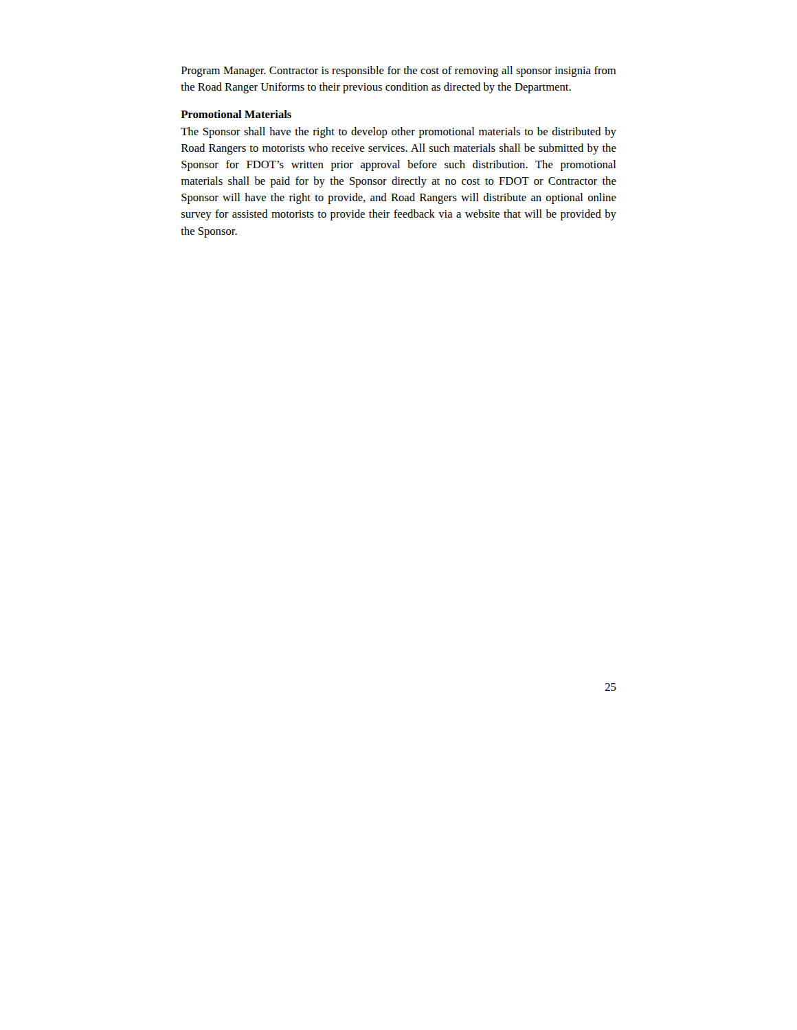Program Manager. Contractor is responsible for the cost of removing all sponsor insignia from the Road Ranger Uniforms to their previous condition as directed by the Department.
Promotional Materials
The Sponsor shall have the right to develop other promotional materials to be distributed by Road Rangers to motorists who receive services. All such materials shall be submitted by the Sponsor for FDOT’s written prior approval before such distribution. The promotional materials shall be paid for by the Sponsor directly at no cost to FDOT or Contractor the Sponsor will have the right to provide, and Road Rangers will distribute an optional online survey for assisted motorists to provide their feedback via a website that will be provided by the Sponsor.
25